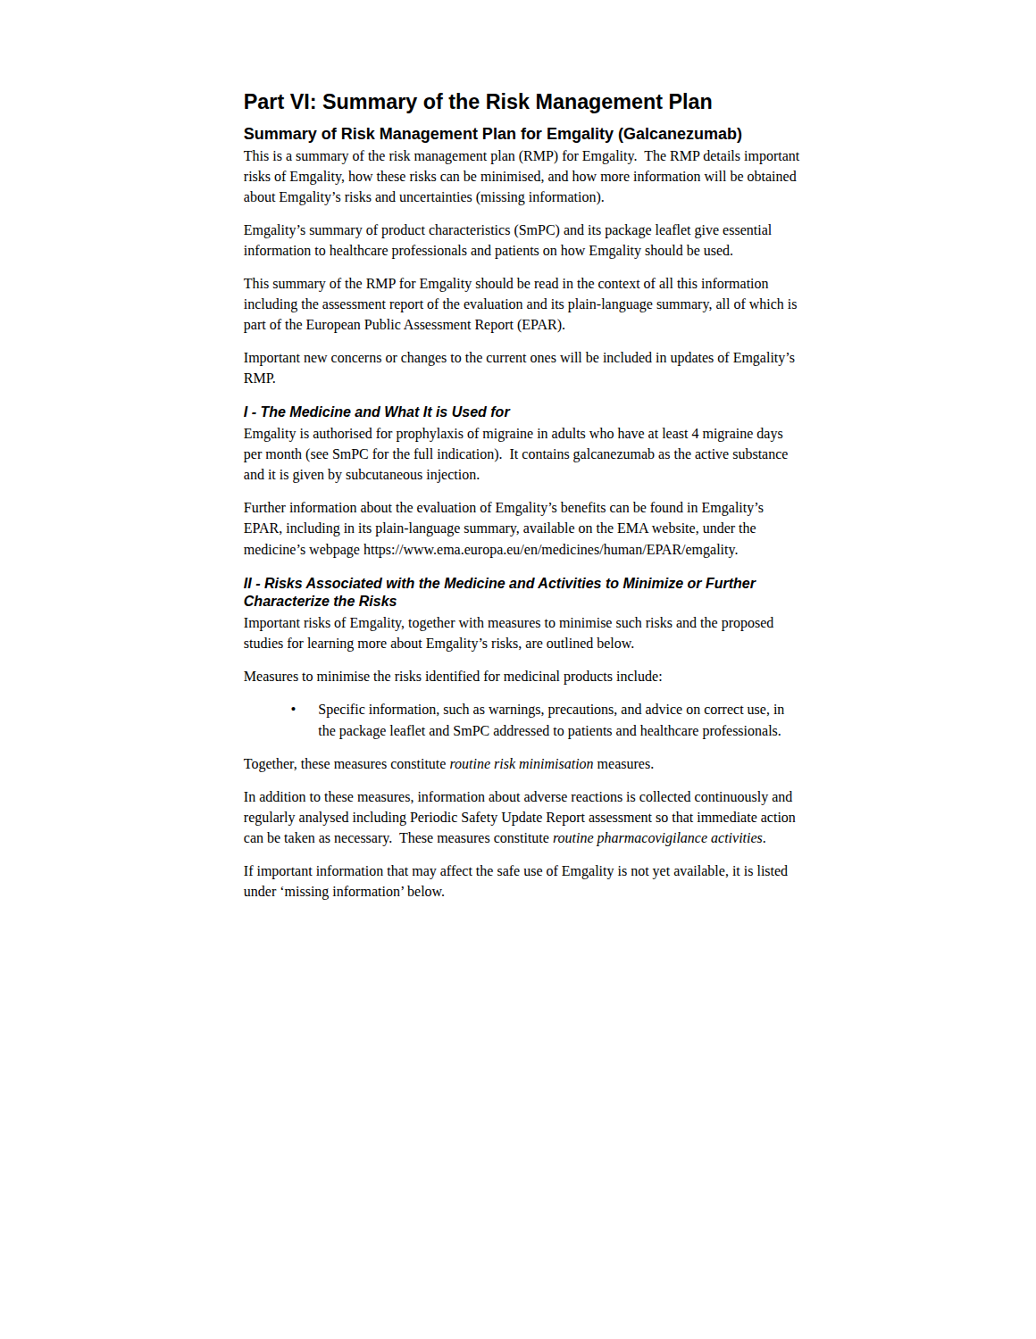Part VI: Summary of the Risk Management Plan
Summary of Risk Management Plan for Emgality (Galcanezumab)
This is a summary of the risk management plan (RMP) for Emgality. The RMP details important risks of Emgality, how these risks can be minimised, and how more information will be obtained about Emgality’s risks and uncertainties (missing information).
Emgality’s summary of product characteristics (SmPC) and its package leaflet give essential information to healthcare professionals and patients on how Emgality should be used.
This summary of the RMP for Emgality should be read in the context of all this information including the assessment report of the evaluation and its plain-language summary, all of which is part of the European Public Assessment Report (EPAR).
Important new concerns or changes to the current ones will be included in updates of Emgality’s RMP.
I - The Medicine and What It is Used for
Emgality is authorised for prophylaxis of migraine in adults who have at least 4 migraine days per month (see SmPC for the full indication). It contains galcanezumab as the active substance and it is given by subcutaneous injection.
Further information about the evaluation of Emgality’s benefits can be found in Emgality’s EPAR, including in its plain-language summary, available on the EMA website, under the medicine’s webpage https://www.ema.europa.eu/en/medicines/human/EPAR/emgality.
II - Risks Associated with the Medicine and Activities to Minimize or Further Characterize the Risks
Important risks of Emgality, together with measures to minimise such risks and the proposed studies for learning more about Emgality’s risks, are outlined below.
Measures to minimise the risks identified for medicinal products include:
Specific information, such as warnings, precautions, and advice on correct use, in the package leaflet and SmPC addressed to patients and healthcare professionals.
Together, these measures constitute routine risk minimisation measures.
In addition to these measures, information about adverse reactions is collected continuously and regularly analysed including Periodic Safety Update Report assessment so that immediate action can be taken as necessary. These measures constitute routine pharmacovigilance activities.
If important information that may affect the safe use of Emgality is not yet available, it is listed under ‘missing information’ below.